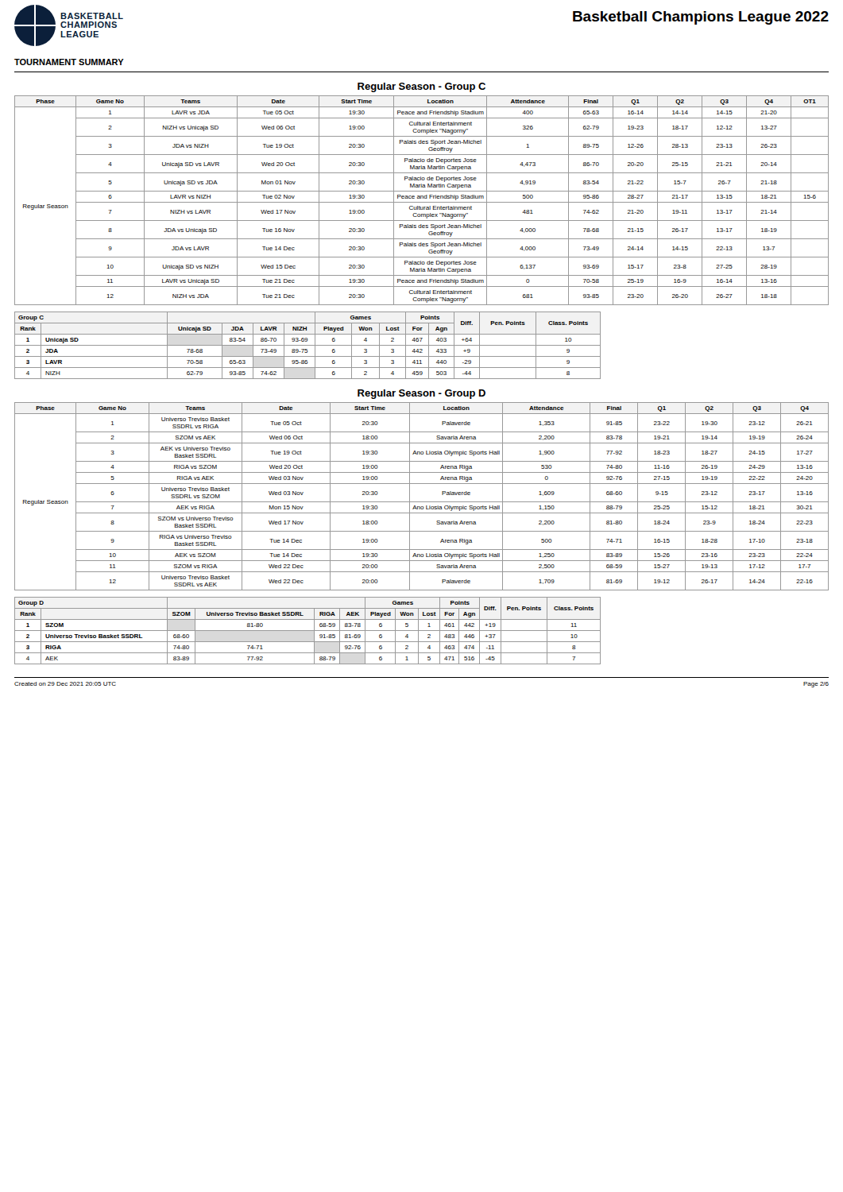BASKETBALL CHAMPIONS LEAGUE
Basketball Champions League 2022
TOURNAMENT SUMMARY
Regular Season - Group C
| Phase | Game No | Teams | Date | Start Time | Location | Attendance | Final | Q1 | Q2 | Q3 | Q4 | OT1 |
| --- | --- | --- | --- | --- | --- | --- | --- | --- | --- | --- | --- | --- |
| Regular Season | 1 | LAVR vs JDA | Tue 05 Oct | 19:30 | Peace and Friendship Stadium | 400 | 65-63 | 16-14 | 14-14 | 14-15 | 21-20 | |
| 2 | NIZH vs Unicaja SD | Wed 06 Oct | 19:00 | Cultural Entertainment Complex "Nagorny" | 326 | 62-79 | 19-23 | 18-17 | 12-12 | 13-27 | |
| 3 | JDA vs NIZH | Tue 19 Oct | 20:30 | Palais des Sport Jean-Michel Geoffroy | 1 | 89-75 | 12-26 | 28-13 | 23-13 | 26-23 | |
| 4 | Unicaja SD vs LAVR | Wed 20 Oct | 20:30 | Palacio de Deportes Jose Maria Martin Carpena | 4,473 | 86-70 | 20-20 | 25-15 | 21-21 | 20-14 | |
| 5 | Unicaja SD vs JDA | Mon 01 Nov | 20:30 | Palacio de Deportes Jose Maria Martin Carpena | 4,919 | 83-54 | 21-22 | 15-7 | 26-7 | 21-18 | |
| 6 | LAVR vs NIZH | Tue 02 Nov | 19:30 | Peace and Friendship Stadium | 500 | 95-86 | 28-27 | 21-17 | 13-15 | 18-21 | 15-6 |
| 7 | NIZH vs LAVR | Wed 17 Nov | 19:00 | Cultural Entertainment Complex "Nagorny" | 481 | 74-62 | 21-20 | 19-11 | 13-17 | 21-14 | |
| 8 | JDA vs Unicaja SD | Tue 16 Nov | 20:30 | Palais des Sport Jean-Michel Geoffroy | 4,000 | 78-68 | 21-15 | 26-17 | 13-17 | 18-19 | |
| 9 | JDA vs LAVR | Tue 14 Dec | 20:30 | Palais des Sport Jean-Michel Geoffroy | 4,000 | 73-49 | 24-14 | 14-15 | 22-13 | 13-7 | |
| 10 | Unicaja SD vs NIZH | Wed 15 Dec | 20:30 | Palacio de Deportes Jose Maria Martin Carpena | 6,137 | 93-69 | 15-17 | 23-8 | 27-25 | 28-19 | |
| 11 | LAVR vs Unicaja SD | Tue 21 Dec | 19:30 | Peace and Friendship Stadium | 0 | 70-58 | 25-19 | 16-9 | 16-14 | 13-16 | |
| 12 | NIZH vs JDA | Tue 21 Dec | 20:30 | Cultural Entertainment Complex "Nagorny" | 681 | 93-85 | 23-20 | 26-20 | 26-27 | 18-18 | |
| Group C | | Games | Points | Diff. | Pen. Points | Class. Points |
| --- | --- | --- | --- | --- | --- | --- |
| Rank | | Unicaja SD | JDA | LAVR | NIZH | Played | Won | Lost | For | Agn |
| 1 | Unicaja SD | | 83-54 | 86-70 | 93-69 | 6 | 4 | 2 | 467 | 403 | +64 | | 10 |
| 2 | JDA | 78-68 | | 73-49 | 89-75 | 6 | 3 | 3 | 442 | 433 | +9 | | 9 |
| 3 | LAVR | 70-58 | 65-63 | | 95-86 | 6 | 3 | 3 | 411 | 440 | -29 | | 9 |
| 4 | NIZH | 62-79 | 93-85 | 74-62 | | 6 | 2 | 4 | 459 | 503 | -44 | | 8 |
Regular Season - Group D
| Phase | Game No | Teams | Date | Start Time | Location | Attendance | Final | Q1 | Q2 | Q3 | Q4 |
| --- | --- | --- | --- | --- | --- | --- | --- | --- | --- | --- | --- |
| Regular Season | 1 | Universo Treviso Basket SSDRL vs RIGA | Tue 05 Oct | 20:30 | Palaverde | 1,353 | 91-85 | 23-22 | 19-30 | 23-12 | 26-21 |
| 2 | SZOM vs AEK | Wed 06 Oct | 18:00 | Savaria Arena | 2,200 | 83-78 | 19-21 | 19-14 | 19-19 | 26-24 |
| 3 | AEK vs Universo Treviso Basket SSDRL | Tue 19 Oct | 19:30 | Ano Liosia Olympic Sports Hall | 1,900 | 77-92 | 18-23 | 18-27 | 24-15 | 17-27 |
| 4 | RIGA vs SZOM | Wed 20 Oct | 19:00 | Arena Riga | 530 | 74-80 | 11-16 | 26-19 | 24-29 | 13-16 |
| 5 | RIGA vs AEK | Wed 03 Nov | 19:00 | Arena Riga | 0 | 92-76 | 27-15 | 19-19 | 22-22 | 24-20 |
| 6 | Universo Treviso Basket SSDRL vs SZOM | Wed 03 Nov | 20:30 | Palaverde | 1,609 | 68-60 | 9-15 | 23-12 | 23-17 | 13-16 |
| 7 | AEK vs RIGA | Mon 15 Nov | 19:30 | Ano Liosia Olympic Sports Hall | 1,150 | 88-79 | 25-25 | 15-12 | 18-21 | 30-21 |
| 8 | SZOM vs Universo Treviso Basket SSDRL | Wed 17 Nov | 18:00 | Savaria Arena | 2,200 | 81-80 | 18-24 | 23-9 | 18-24 | 22-23 |
| 9 | RIGA vs Universo Treviso Basket SSDRL | Tue 14 Dec | 19:00 | Arena Riga | 500 | 74-71 | 16-15 | 18-28 | 17-10 | 23-18 |
| 10 | AEK vs SZOM | Tue 14 Dec | 19:30 | Ano Liosia Olympic Sports Hall | 1,250 | 83-89 | 15-26 | 23-16 | 23-23 | 22-24 |
| 11 | SZOM vs RIGA | Wed 22 Dec | 20:00 | Savaria Arena | 2,500 | 68-59 | 15-27 | 19-13 | 17-12 | 17-7 |
| 12 | Universo Treviso Basket SSDRL vs AEK | Wed 22 Dec | 20:00 | Palaverde | 1,709 | 81-69 | 19-12 | 26-17 | 14-24 | 22-16 |
| Group D | | Games | Points | Diff. | Pen. Points | Class. Points |
| --- | --- | --- | --- | --- | --- | --- |
| Rank | | SZOM | Universo Treviso Basket SSDRL | RIGA | AEK | Played | Won | Lost | For | Agn |
| 1 | SZOM | | 81-80 | 68-59 | 83-78 | 6 | 5 | 1 | 461 | 442 | +19 | | 11 |
| 2 | Universo Treviso Basket SSDRL | 68-60 | | 91-85 | 81-69 | 6 | 4 | 2 | 483 | 446 | +37 | | 10 |
| 3 | RIGA | 74-80 | 74-71 | | 92-76 | 6 | 2 | 4 | 463 | 474 | -11 | | 8 |
| 4 | AEK | 83-89 | 77-92 | 88-79 | | 6 | 1 | 5 | 471 | 516 | -45 | | 7 |
Created on 29 Dec 2021 20:05 UTC Page 2/6